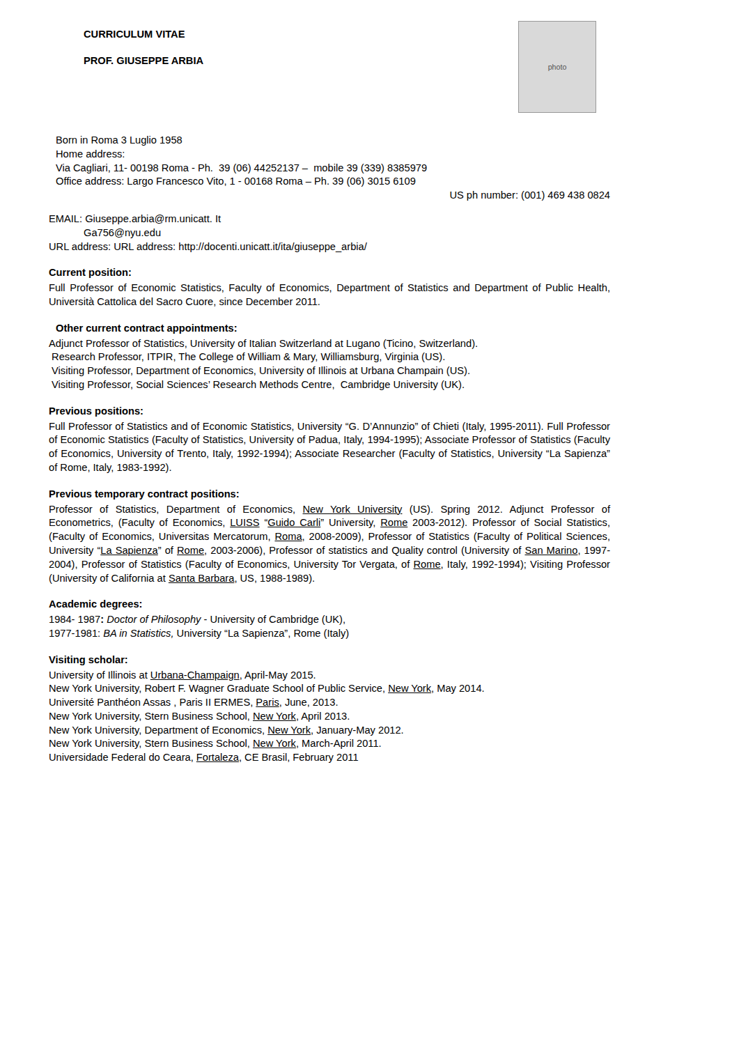photo
CURRICULUM VITAE
PROF. GIUSEPPE ARBIA
Born in Roma 3 Luglio 1958
Home address:
Via Cagliari, 11- 00198 Roma - Ph. 39 (06) 44252137 – mobile 39 (339) 8385979
Office address: Largo Francesco Vito, 1 - 00168 Roma – Ph. 39 (06) 3015 6109
US ph number: (001) 469 438 0824
EMAIL: Giuseppe.arbia@rm.unicatt. It
Ga756@nyu.edu
URL address: URL address: http://docenti.unicatt.it/ita/giuseppe_arbia/
Current position:
Full Professor of Economic Statistics, Faculty of Economics, Department of Statistics and Department of Public Health, Università Cattolica del Sacro Cuore, since December 2011.
Other current contract appointments:
Adjunct Professor of Statistics, University of Italian Switzerland at Lugano (Ticino, Switzerland).
Research Professor, ITPIR, The College of William & Mary, Williamsburg, Virginia (US).
Visiting Professor, Department of Economics, University of Illinois at Urbana Champain (US).
Visiting Professor, Social Sciences’ Research Methods Centre, Cambridge University (UK).
Previous positions:
Full Professor of Statistics and of Economic Statistics, University “G. D’Annunzio” of Chieti (Italy, 1995-2011). Full Professor of Economic Statistics (Faculty of Statistics, University of Padua, Italy, 1994-1995); Associate Professor of Statistics (Faculty of Economics, University of Trento, Italy, 1992-1994); Associate Researcher (Faculty of Statistics, University “La Sapienza” of Rome, Italy, 1983-1992).
Previous temporary contract positions:
Professor of Statistics, Department of Economics, New York University (US). Spring 2012. Adjunct Professor of Econometrics, (Faculty of Economics, LUISS “Guido Carli” University, Rome 2003-2012). Professor of Social Statistics, (Faculty of Economics, Universitas Mercatorum, Roma, 2008-2009), Professor of Statistics (Faculty of Political Sciences, University “La Sapienza” of Rome, 2003-2006), Professor of statistics and Quality control (University of San Marino, 1997-2004), Professor of Statistics (Faculty of Economics, University Tor Vergata, of Rome, Italy, 1992-1994); Visiting Professor (University of California at Santa Barbara, US, 1988-1989).
Academic degrees:
1984- 1987: Doctor of Philosophy - University of Cambridge (UK),
1977-1981: BA in Statistics, University “La Sapienza”, Rome (Italy)
Visiting scholar:
University of Illinois at Urbana-Champaign, April-May 2015.
New York University, Robert F. Wagner Graduate School of Public Service, New York, May 2014.
Université Panthéon Assas , Paris II ERMES, Paris, June, 2013.
New York University, Stern Business School, New York, April 2013.
New York University, Department of Economics, New York, January-May 2012.
New York University, Stern Business School, New York, March-April 2011.
Universidade Federal do Ceara, Fortaleza, CE Brasil, February 2011